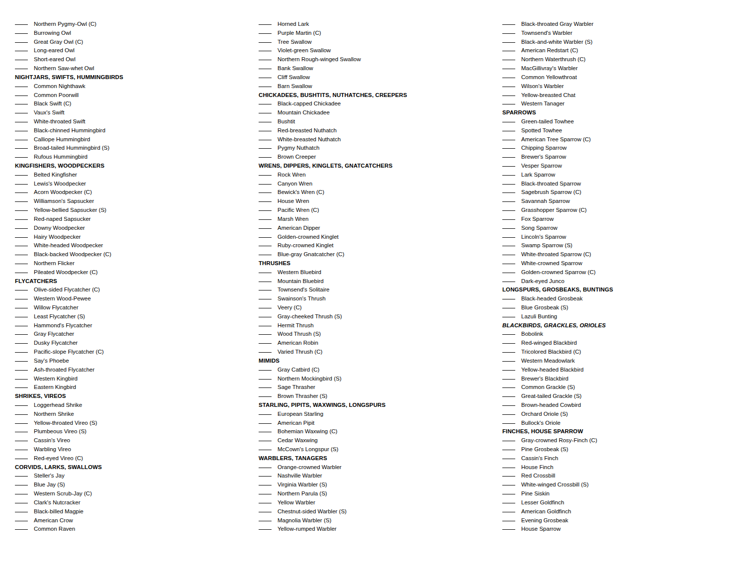Northern Pygmy-Owl (C)
Burrowing Owl
Great Gray Owl (C)
Long-eared Owl
Short-eared Owl
Northern Saw-whet Owl
NIGHTJARS, SWIFTS, HUMMINGBIRDS
Common Nighthawk
Common Poorwill
Black Swift (C)
Vaux's Swift
White-throated Swift
Black-chinned Hummingbird
Calliope Hummingbird
Broad-tailed Hummingbird (S)
Rufous Hummingbird
KINGFISHERS, WOODPECKERS
Belted Kingfisher
Lewis's Woodpecker
Acorn Woodpecker (C)
Williamson's Sapsucker
Yellow-bellied Sapsucker (S)
Red-naped Sapsucker
Downy Woodpecker
Hairy Woodpecker
White-headed Woodpecker
Black-backed Woodpecker (C)
Northern Flicker
Pileated Woodpecker (C)
FLYCATCHERS
Olive-sided Flycatcher (C)
Western Wood-Pewee
Willow Flycatcher
Least Flycatcher (S)
Hammond's Flycatcher
Gray Flycatcher
Dusky Flycatcher
Pacific-slope Flycatcher (C)
Say's Phoebe
Ash-throated Flycatcher
Western Kingbird
Eastern Kingbird
SHRIKES, VIREOS
Loggerhead Shrike
Northern Shrike
Yellow-throated Vireo (S)
Plumbeous Vireo (S)
Cassin's Vireo
Warbling Vireo
Red-eyed Vireo (C)
CORVIDS, LARKS, SWALLOWS
Steller's Jay
Blue Jay (S)
Western Scrub-Jay (C)
Clark's Nutcracker
Black-billed Magpie
American Crow
Common Raven
Horned Lark
Purple Martin (C)
Tree Swallow
Violet-green Swallow
Northern Rough-winged Swallow
Bank Swallow
Cliff Swallow
Barn Swallow
CHICKADEES, BUSHTITS, NUTHATCHES, CREEPERS
Black-capped Chickadee
Mountain Chickadee
Bushtit
Red-breasted Nuthatch
White-breasted Nuthatch
Pygmy Nuthatch
Brown Creeper
WRENS, DIPPERS, KINGLETS, GNATCATCHERS
Rock Wren
Canyon Wren
Bewick's Wren (C)
House Wren
Pacific Wren (C)
Marsh Wren
American Dipper
Golden-crowned Kinglet
Ruby-crowned Kinglet
Blue-gray Gnatcatcher (C)
THRUSHES
Western Bluebird
Mountain Bluebird
Townsend's Solitaire
Swainson's Thrush
Veery (C)
Gray-cheeked Thrush (S)
Hermit Thrush
Wood Thrush (S)
American Robin
Varied Thrush (C)
MIMIDS
Gray Catbird (C)
Northern Mockingbird (S)
Sage Thrasher
Brown Thrasher (S)
STARLING, PIPITS, WAXWINGS, LONGSPURS
European Starling
American Pipit
Bohemian Waxwing (C)
Cedar Waxwing
McCown's Longspur (S)
WARBLERS, TANAGERS
Orange-crowned Warbler
Nashville Warbler
Virginia Warbler (S)
Northern Parula (S)
Yellow Warbler
Chestnut-sided Warbler (S)
Magnolia Warbler (S)
Yellow-rumped Warbler
Black-throated Gray Warbler
Townsend's Warbler
Black-and-white Warbler (S)
American Redstart (C)
Northern Waterthrush (C)
MacGillivray's Warbler
Common Yellowthroat
Wilson's Warbler
Yellow-breasted Chat
Western Tanager
SPARROWS
Green-tailed Towhee
Spotted Towhee
American Tree Sparrow (C)
Chipping Sparrow
Brewer's Sparrow
Vesper Sparrow
Lark Sparrow
Black-throated Sparrow
Sagebrush Sparrow (C)
Savannah Sparrow
Grasshopper Sparrow (C)
Fox Sparrow
Song Sparrow
Lincoln's Sparrow
Swamp Sparrow (S)
White-throated Sparrow (C)
White-crowned Sparrow
Golden-crowned Sparrow (C)
Dark-eyed Junco
LONGSPURS, GROSBEAKS, BUNTINGS
Black-headed Grosbeak
Blue Grosbeak (S)
Lazuli Bunting
BLACKBIRDS, GRACKLES, ORIOLES
Bobolink
Red-winged Blackbird
Tricolored Blackbird (C)
Western Meadowlark
Yellow-headed Blackbird
Brewer's Blackbird
Common Grackle (S)
Great-tailed Grackle (S)
Brown-headed Cowbird
Orchard Oriole (S)
Bullock's Oriole
FINCHES, HOUSE SPARROW
Gray-crowned Rosy-Finch (C)
Pine Grosbeak (S)
Cassin's Finch
House Finch
Red Crossbill
White-winged Crossbill (S)
Pine Siskin
Lesser Goldfinch
American Goldfinch
Evening Grosbeak
House Sparrow